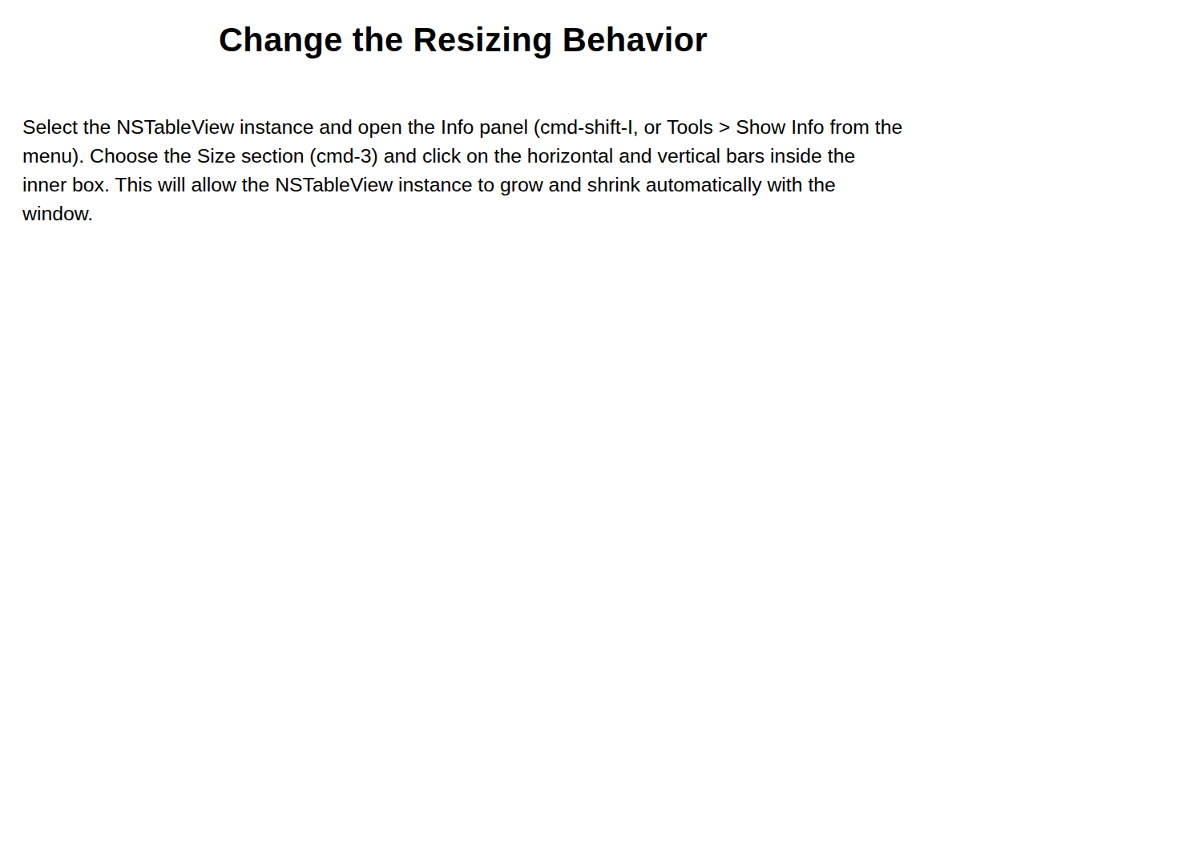Change the Resizing Behavior
Select the NSTableView instance and open the Info panel (cmd-shift-I, or Tools > Show Info from the menu). Choose the Size section (cmd-3) and click on the horizontal and vertical bars inside the inner box. This will allow the NSTableView instance to grow and shrink automatically with the window.